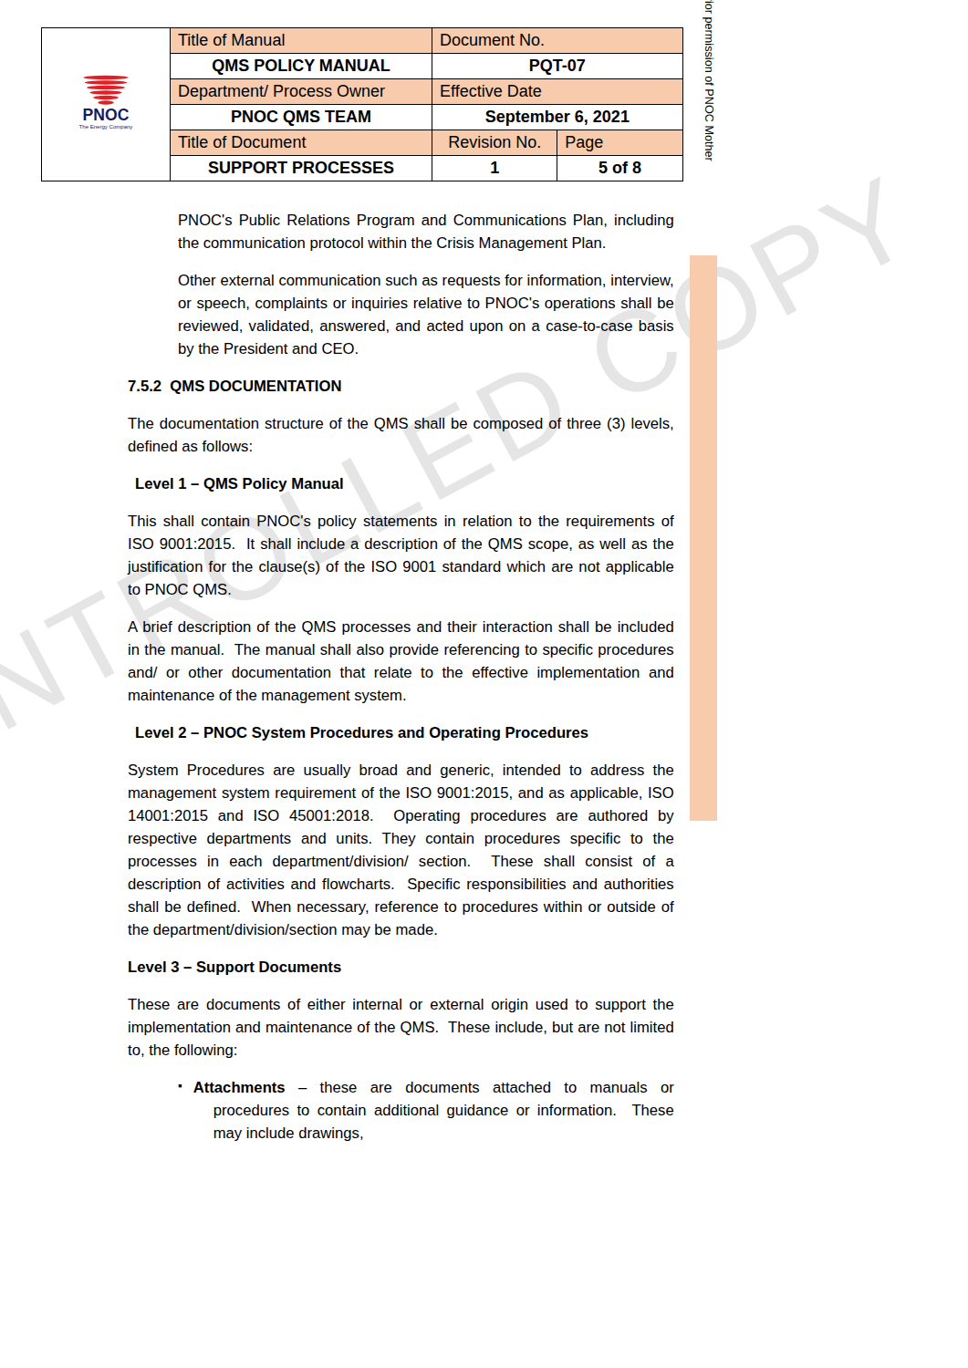CONTROLLED COPY
| | Title of Manual | Document No. |
| QMS POLICY MANUAL | PQT-07 |
| Department/ Process Owner | Effective Date |
| PNOC QMS TEAM | September 6, 2021 |
| Title of Document | Revision No. | Page |
| SUPPORT PROCESSES | 1 | 5 of 8 |
PNOC's Public Relations Program and Communications Plan, including the communication protocol within the Crisis Management Plan.
Other external communication such as requests for information, interview, or speech, complaints or inquiries relative to PNOC's operations shall be reviewed, validated, answered, and acted upon on a case-to-case basis by the President and CEO.
7.5.2 QMS DOCUMENTATION
The documentation structure of the QMS shall be composed of three (3) levels, defined as follows:
Level 1 – QMS Policy Manual
This shall contain PNOC's policy statements in relation to the requirements of ISO 9001:2015. It shall include a description of the QMS scope, as well as the justification for the clause(s) of the ISO 9001 standard which are not applicable to PNOC QMS.
A brief description of the QMS processes and their interaction shall be included in the manual. The manual shall also provide referencing to specific procedures and/ or other documentation that relate to the effective implementation and maintenance of the management system.
Level 2 – PNOC System Procedures and Operating Procedures
System Procedures are usually broad and generic, intended to address the management system requirement of the ISO 9001:2015, and as applicable, ISO 14001:2015 and ISO 45001:2018. Operating procedures are authored by respective departments and units. They contain procedures specific to the processes in each department/division/ section. These shall consist of a description of activities and flowcharts. Specific responsibilities and authorities shall be defined. When necessary, reference to procedures within or outside of the department/division/section may be made.
Level 3 – Support Documents
These are documents of either internal or external origin used to support the implementation and maintenance of the QMS. These include, but are not limited to, the following:
▪ Attachments – these are documents attached to manuals or procedures to contain additional guidance or information. These may include drawings,
No part of this document shall be reproduced without prior permission of PNOC Mother